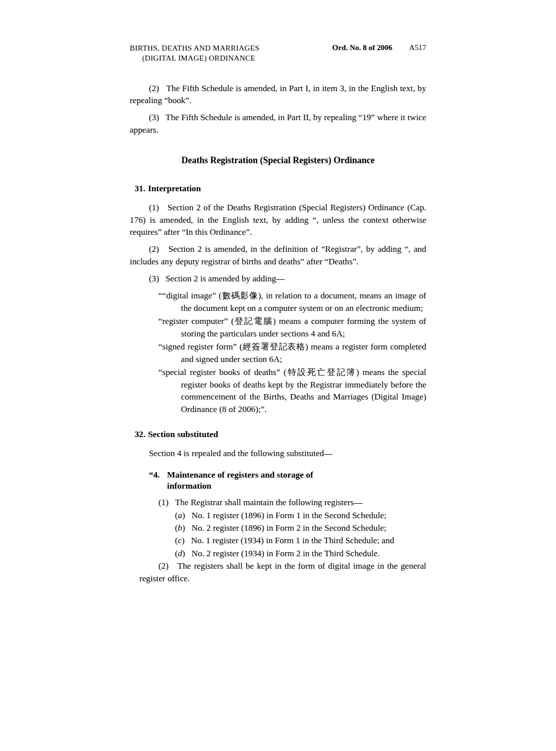BIRTHS, DEATHS AND MARRIAGES
(DIGITAL IMAGE) ORDINANCE
Ord. No. 8 of 2006 A517
(2) The Fifth Schedule is amended, in Part I, in item 3, in the English text, by repealing “book”.
(3) The Fifth Schedule is amended, in Part II, by repealing “19” where it twice appears.
Deaths Registration (Special Registers) Ordinance
31. Interpretation
(1) Section 2 of the Deaths Registration (Special Registers) Ordinance (Cap. 176) is amended, in the English text, by adding “, unless the context otherwise requires” after “In this Ordinance”.
(2) Section 2 is amended, in the definition of “Registrar”, by adding “, and includes any deputy registrar of births and deaths” after “Deaths”.
(3) Section 2 is amended by adding—
““digital image” (數碼影像), in relation to a document, means an image of the document kept on a computer system or on an electronic medium;
“register computer” (登記電腦) means a computer forming the system of storing the particulars under sections 4 and 6A;
“signed register form” (經簽署登記表格) means a register form completed and signed under section 6A;
“special register books of deaths” (特設死亡登記簿) means the special register books of deaths kept by the Registrar immediately before the commencement of the Births, Deaths and Marriages (Digital Image) Ordinance (8 of 2006);”.
32. Section substituted
Section 4 is repealed and the following substituted—
“4. Maintenance of registers and storage of
information
(1) The Registrar shall maintain the following registers—
(a) No. 1 register (1896) in Form 1 in the Second Schedule;
(b) No. 2 register (1896) in Form 2 in the Second Schedule;
(c) No. 1 register (1934) in Form 1 in the Third Schedule; and
(d) No. 2 register (1934) in Form 2 in the Third Schedule.
(2) The registers shall be kept in the form of digital image in the general register office.